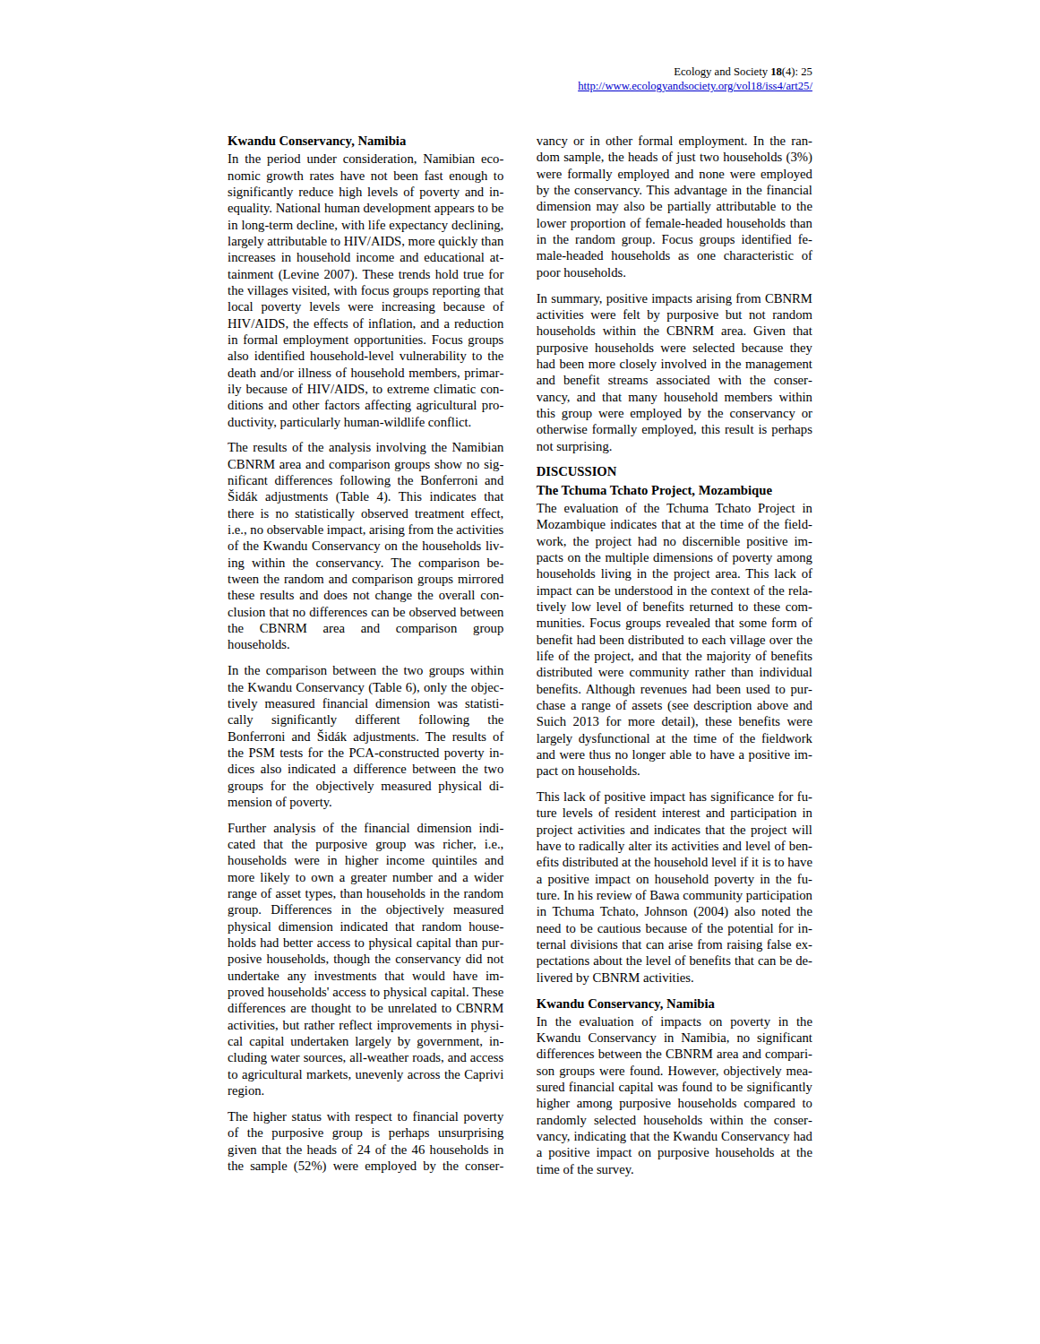Ecology and Society 18(4): 25
http://www.ecologyandsociety.org/vol18/iss4/art25/
Kwandu Conservancy, Namibia
In the period under consideration, Namibian economic growth rates have not been fast enough to significantly reduce high levels of poverty and inequality. National human development appears to be in long-term decline, with life expectancy declining, largely attributable to HIV/AIDS, more quickly than increases in household income and educational attainment (Levine 2007). These trends hold true for the villages visited, with focus groups reporting that local poverty levels were increasing because of HIV/AIDS, the effects of inflation, and a reduction in formal employment opportunities. Focus groups also identified household-level vulnerability to the death and/or illness of household members, primarily because of HIV/AIDS, to extreme climatic conditions and other factors affecting agricultural productivity, particularly human-wildlife conflict.
The results of the analysis involving the Namibian CBNRM area and comparison groups show no significant differences following the Bonferroni and Šidák adjustments (Table 4). This indicates that there is no statistically observed treatment effect, i.e., no observable impact, arising from the activities of the Kwandu Conservancy on the households living within the conservancy. The comparison between the random and comparison groups mirrored these results and does not change the overall conclusion that no differences can be observed between the CBNRM area and comparison group households.
In the comparison between the two groups within the Kwandu Conservancy (Table 6), only the objectively measured financial dimension was statistically significantly different following the Bonferroni and Šidák adjustments. The results of the PSM tests for the PCA-constructed poverty indices also indicated a difference between the two groups for the objectively measured physical dimension of poverty.
Further analysis of the financial dimension indicated that the purposive group was richer, i.e., households were in higher income quintiles and more likely to own a greater number and a wider range of asset types, than households in the random group. Differences in the objectively measured physical dimension indicated that random households had better access to physical capital than purposive households, though the conservancy did not undertake any investments that would have improved households' access to physical capital. These differences are thought to be unrelated to CBNRM activities, but rather reflect improvements in physical capital undertaken largely by government, including water sources, all-weather roads, and access to agricultural markets, unevenly across the Caprivi region.
The higher status with respect to financial poverty of the purposive group is perhaps unsurprising given that the heads of 24 of the 46 households in the sample (52%) were employed by the conservancy or in other formal employment. In the random sample, the heads of just two households (3%) were formally employed and none were employed by the conservancy. This advantage in the financial dimension may also be partially attributable to the lower proportion of female-headed households than in the random group. Focus groups identified female-headed households as one characteristic of poor households.
In summary, positive impacts arising from CBNRM activities were felt by purposive but not random households within the CBNRM area. Given that purposive households were selected because they had been more closely involved in the management and benefit streams associated with the conservancy, and that many household members within this group were employed by the conservancy or otherwise formally employed, this result is perhaps not surprising.
Discussion
The Tchuma Tchato Project, Mozambique
The evaluation of the Tchuma Tchato Project in Mozambique indicates that at the time of the fieldwork, the project had no discernible positive impacts on the multiple dimensions of poverty among households living in the project area. This lack of impact can be understood in the context of the relatively low level of benefits returned to these communities. Focus groups revealed that some form of benefit had been distributed to each village over the life of the project, and that the majority of benefits distributed were community rather than individual benefits. Although revenues had been used to purchase a range of assets (see description above and Suich 2013 for more detail), these benefits were largely dysfunctional at the time of the fieldwork and were thus no longer able to have a positive impact on households.
This lack of positive impact has significance for future levels of resident interest and participation in project activities and indicates that the project will have to radically alter its activities and level of benefits distributed at the household level if it is to have a positive impact on household poverty in the future. In his review of Bawa community participation in Tchuma Tchato, Johnson (2004) also noted the need to be cautious because of the potential for internal divisions that can arise from raising false expectations about the level of benefits that can be delivered by CBNRM activities.
Kwandu Conservancy, Namibia
In the evaluation of impacts on poverty in the Kwandu Conservancy in Namibia, no significant differences between the CBNRM area and comparison groups were found. However, objectively measured financial capital was found to be significantly higher among purposive households compared to randomly selected households within the conservancy, indicating that the Kwandu Conservancy had a positive impact on purposive households at the time of the survey.